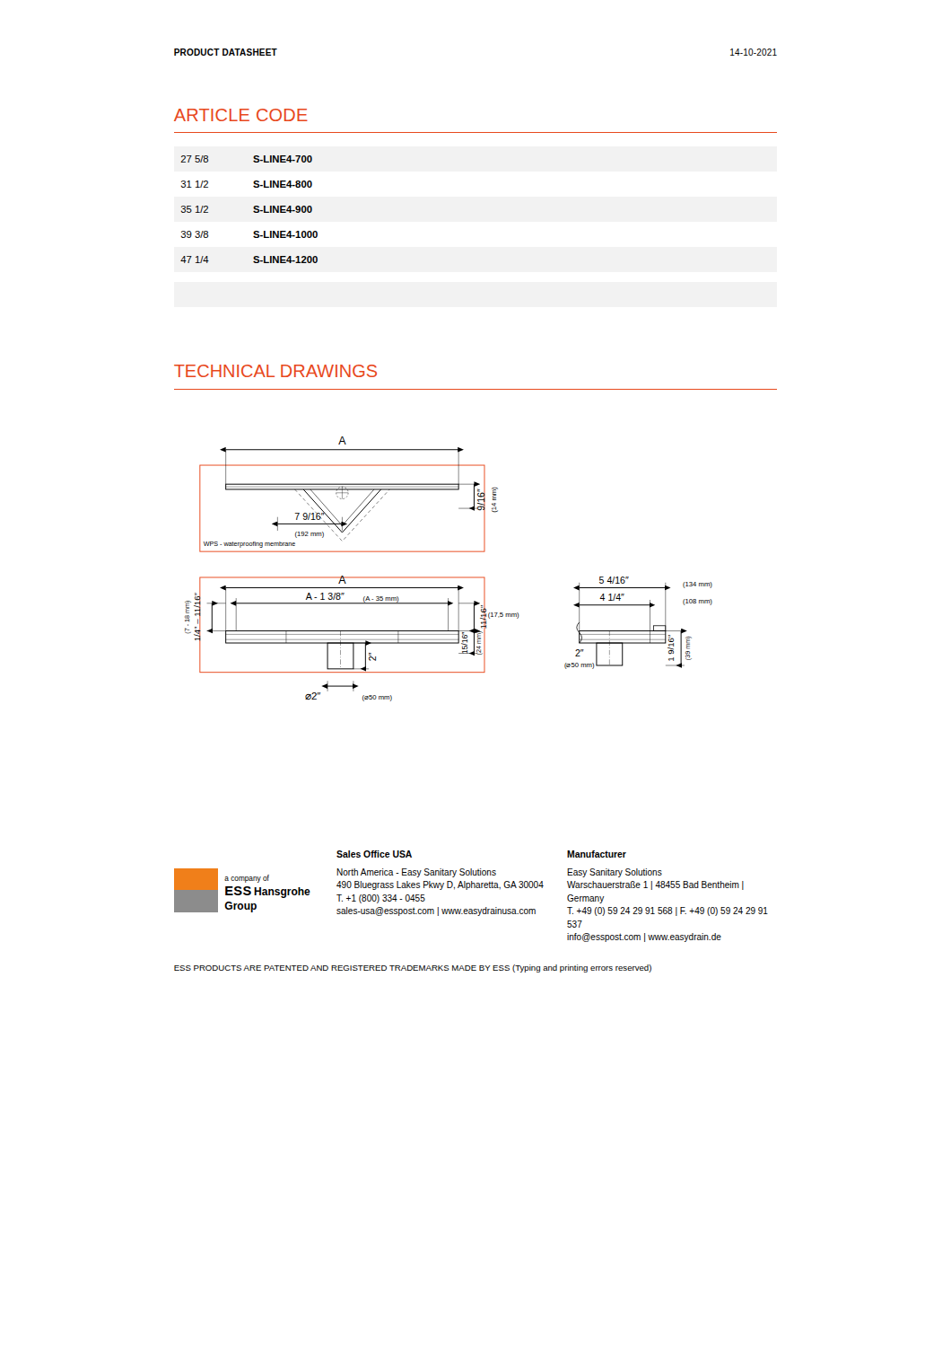PRODUCT DATASHEET
14-10-2021
ARTICLE CODE
| 27 5/8 | S-LINE4-700 | | |
| 31 1/2 | S-LINE4-800 | | |
| 35 1/2 | S-LINE4-900 | | |
| 39 3/8 | S-LINE4-1000 | | |
| 47 1/4 | S-LINE4-1200 | | |
TECHNICAL DRAWINGS
A 9/16″ (14 mm) 7 9/16″ (192 mm) WPS - waterproofing membrane A A - 1 3/8″ (A - 35 mm) 1/4″ – 11/16″ (7 - 18 mm) 2″ ⌀2″ (⌀50 mm) 11/16″ (17,5 mm) 15/16″ (24 mm) 5 4/16″ (134 mm) 4 1/4″ (108 mm) 2″ (⌀50 mm) 1 9/16″ (39 mm)
a company of
ESS Hansgrohe Group
Sales Office USA
North America - Easy Sanitary Solutions
490 Bluegrass Lakes Pkwy D, Alpharetta, GA 30004
T. +1 (800) 334 - 0455
sales-usa@esspost.com | www.easydrainusa.com
Manufacturer
Easy Sanitary Solutions
Warschauerstraße 1 | 48455 Bad Bentheim | Germany
T. +49 (0) 59 24 29 91 568 | F. +49 (0) 59 24 29 91 537
info@esspost.com | www.easydrain.de
ESS PRODUCTS ARE PATENTED AND REGISTERED TRADEMARKS MADE BY ESS (Typing and printing errors reserved)